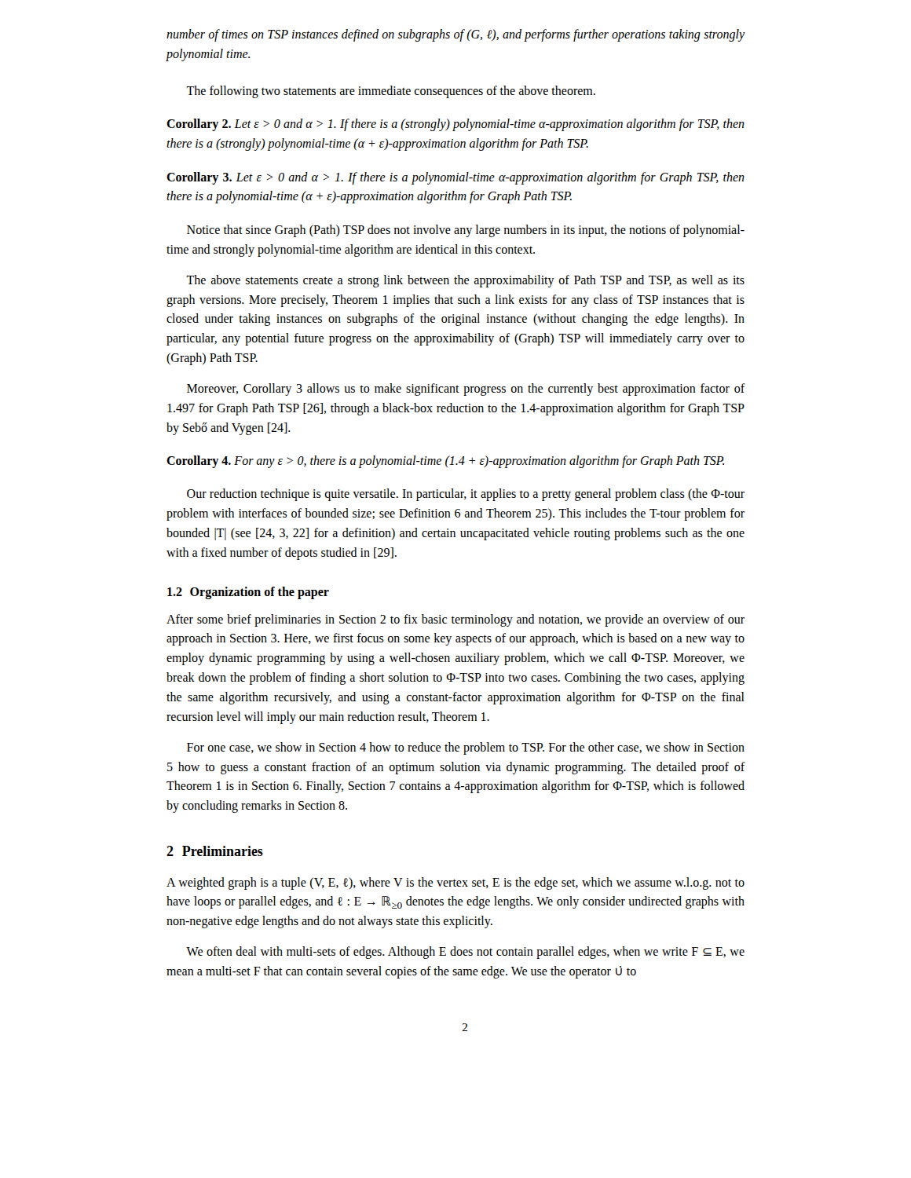number of times on TSP instances defined on subgraphs of (G, ℓ), and performs further operations taking strongly polynomial time.
The following two statements are immediate consequences of the above theorem.
Corollary 2. Let ε > 0 and α > 1. If there is a (strongly) polynomial-time α-approximation algorithm for TSP, then there is a (strongly) polynomial-time (α + ε)-approximation algorithm for Path TSP.
Corollary 3. Let ε > 0 and α > 1. If there is a polynomial-time α-approximation algorithm for Graph TSP, then there is a polynomial-time (α + ε)-approximation algorithm for Graph Path TSP.
Notice that since Graph (Path) TSP does not involve any large numbers in its input, the notions of polynomial-time and strongly polynomial-time algorithm are identical in this context.
The above statements create a strong link between the approximability of Path TSP and TSP, as well as its graph versions. More precisely, Theorem 1 implies that such a link exists for any class of TSP instances that is closed under taking instances on subgraphs of the original instance (without changing the edge lengths). In particular, any potential future progress on the approximability of (Graph) TSP will immediately carry over to (Graph) Path TSP.
Moreover, Corollary 3 allows us to make significant progress on the currently best approximation factor of 1.497 for Graph Path TSP [26], through a black-box reduction to the 1.4-approximation algorithm for Graph TSP by Sebő and Vygen [24].
Corollary 4. For any ε > 0, there is a polynomial-time (1.4 + ε)-approximation algorithm for Graph Path TSP.
Our reduction technique is quite versatile. In particular, it applies to a pretty general problem class (the Φ-tour problem with interfaces of bounded size; see Definition 6 and Theorem 25). This includes the T-tour problem for bounded |T| (see [24, 3, 22] for a definition) and certain uncapacitated vehicle routing problems such as the one with a fixed number of depots studied in [29].
1.2 Organization of the paper
After some brief preliminaries in Section 2 to fix basic terminology and notation, we provide an overview of our approach in Section 3. Here, we first focus on some key aspects of our approach, which is based on a new way to employ dynamic programming by using a well-chosen auxiliary problem, which we call Φ-TSP. Moreover, we break down the problem of finding a short solution to Φ-TSP into two cases. Combining the two cases, applying the same algorithm recursively, and using a constant-factor approximation algorithm for Φ-TSP on the final recursion level will imply our main reduction result, Theorem 1.
For one case, we show in Section 4 how to reduce the problem to TSP. For the other case, we show in Section 5 how to guess a constant fraction of an optimum solution via dynamic programming. The detailed proof of Theorem 1 is in Section 6. Finally, Section 7 contains a 4-approximation algorithm for Φ-TSP, which is followed by concluding remarks in Section 8.
2 Preliminaries
A weighted graph is a tuple (V, E, ℓ), where V is the vertex set, E is the edge set, which we assume w.l.o.g. not to have loops or parallel edges, and ℓ : E → ℝ≥0 denotes the edge lengths. We only consider undirected graphs with non-negative edge lengths and do not always state this explicitly.
We often deal with multi-sets of edges. Although E does not contain parallel edges, when we write F ⊆ E, we mean a multi-set F that can contain several copies of the same edge. We use the operator ∪̇ to
2